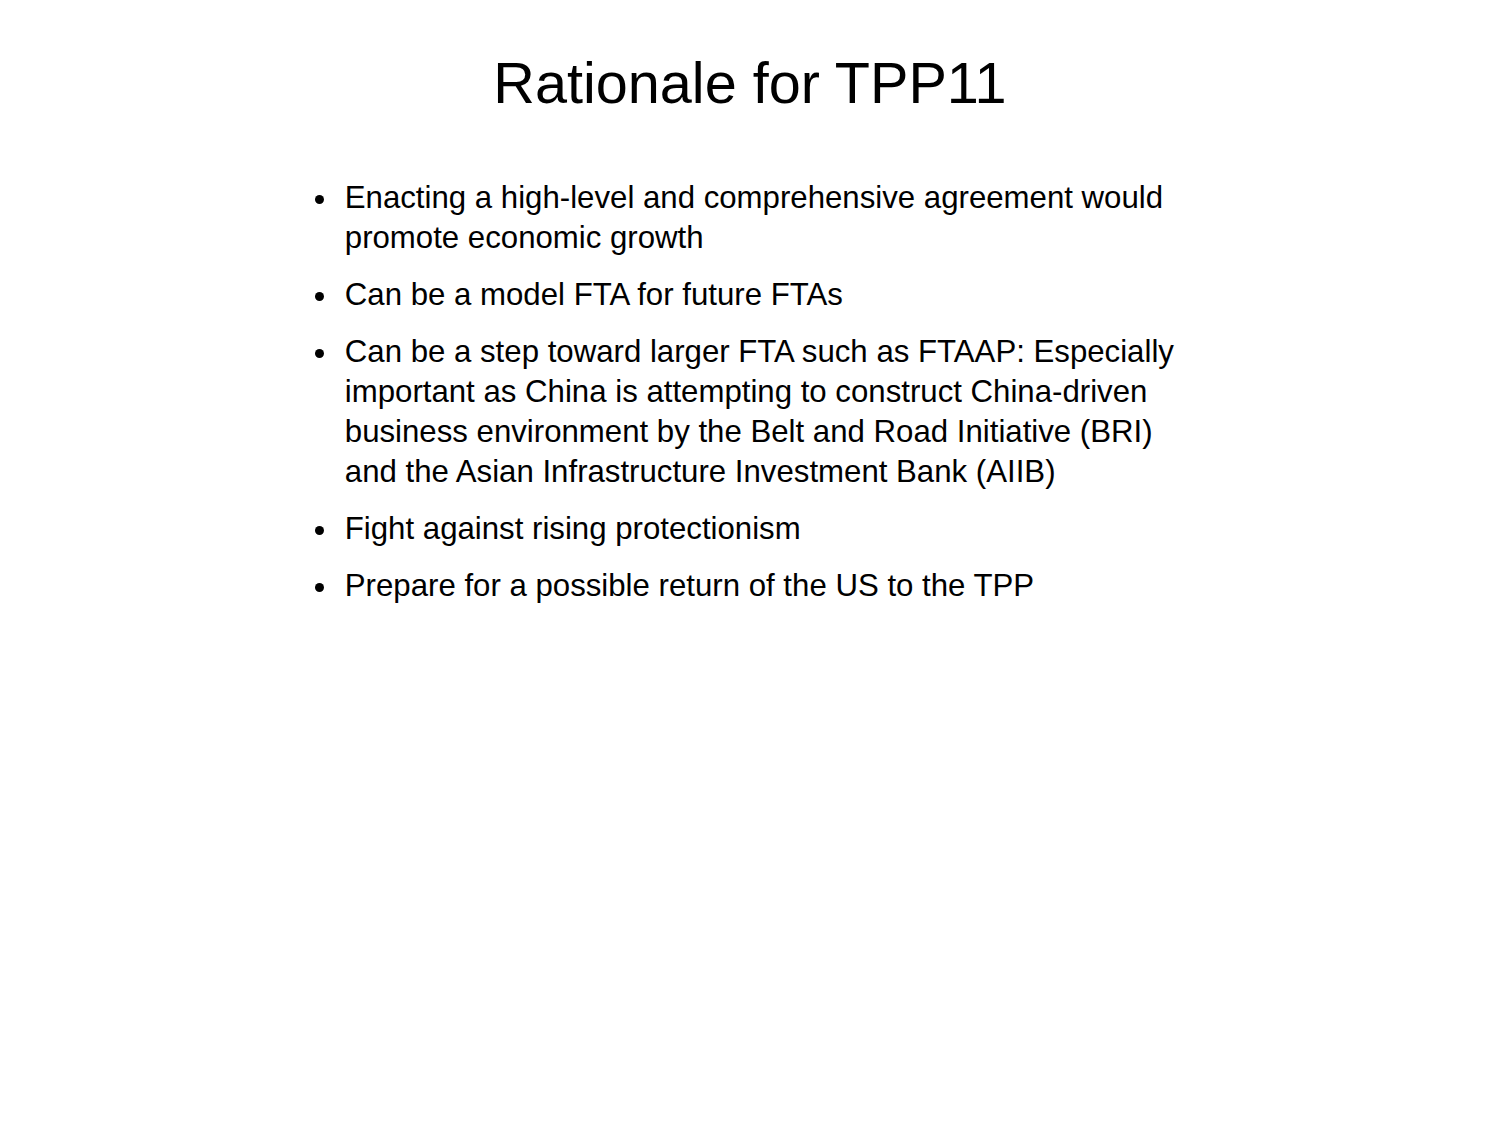Rationale for TPP11
Enacting a high-level and comprehensive agreement would promote economic growth
Can be a model FTA for future FTAs
Can be a step toward larger FTA such as FTAAP: Especially important as China is attempting to construct China-driven business environment by the Belt and Road Initiative (BRI) and the Asian Infrastructure Investment Bank (AIIB)
Fight against rising protectionism
Prepare for a possible return of the US to the TPP